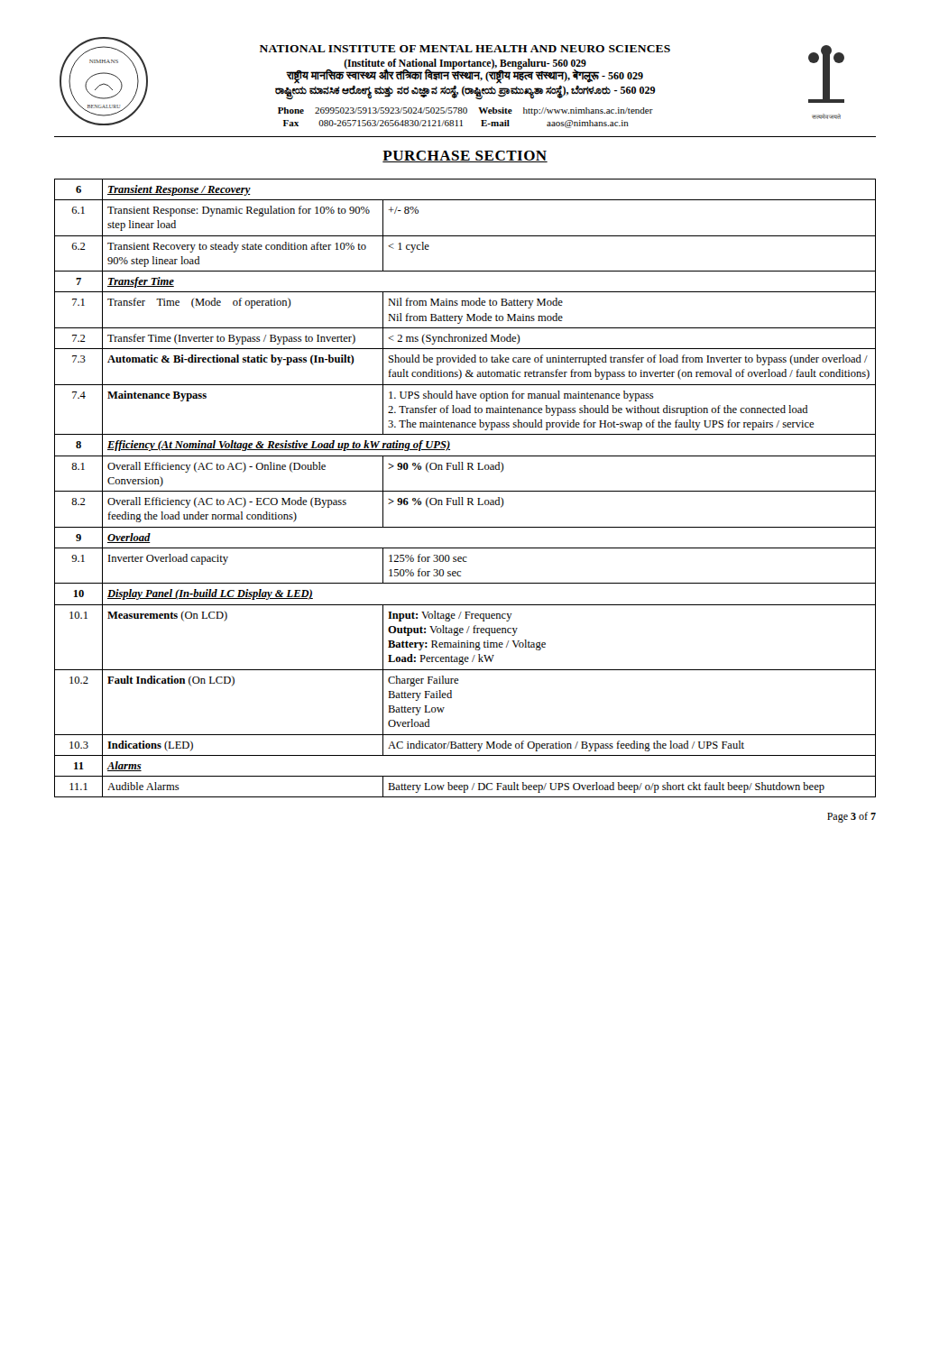NATIONAL INSTITUTE OF MENTAL HEALTH AND NEURO SCIENCES
(Institute of National Importance), Bengaluru- 560 029
राष्ट्रीय मानसिक स्वास्थ्य और तंत्रिका विज्ञान संस्थान, (राष्ट्रीय महत्व संस्थान), बेंगलूरू - 560 029
ರಾಷ್ಟ್ರೀಯ ಮಾನಸಿಕ ಆರೋಗ್ಯ ಮತ್ತು ನರ ವಿಜ್ಞಾನ ಸಂಸ್ಥೆ, (ರಾಷ್ಟ್ರೀಯ ಪ್ರಾಮುಖ್ಯತಾ ಸಂಸ್ಥೆ), ಬೆಂಗಳೂರು - 560 029
| Phone | 26995023/5913/5923/5024/5025/5780 | Website | http://www.nimhans.ac.in/tender |
| Fax | 080-26571563/26564830/2121/6811 | E-mail | aaos@nimhans.ac.in |
PURCHASE SECTION
| 6 | Transient Response / Recovery |
| 6.1 | Transient Response: Dynamic Regulation for 10% to 90% step linear load | +/- 8% |
| 6.2 | Transient Recovery to steady state condition after 10% to 90% step linear load | < 1 cycle |
| 7 | Transfer Time |
| 7.1 | Transfer Time (Mode of operation) | Nil from Mains mode to Battery Mode Nil from Battery Mode to Mains mode |
| 7.2 | Transfer Time (Inverter to Bypass / Bypass to Inverter) | < 2 ms (Synchronized Mode) |
| 7.3 | Automatic & Bi-directional static by-pass (In-built) | Should be provided to take care of uninterrupted transfer of load from Inverter to bypass (under overload / fault conditions) & automatic retransfer from bypass to inverter (on removal of overload / fault conditions) |
| 7.4 | Maintenance Bypass | 1. UPS should have option for manual maintenance bypass 2. Transfer of load to maintenance bypass should be without disruption of the connected load 3. The maintenance bypass should provide for Hot-swap of the faulty UPS for repairs / service |
| 8 | Efficiency (At Nominal Voltage & Resistive Load up to kW rating of UPS) |
| 8.1 | Overall Efficiency (AC to AC) - Online (Double Conversion) | > 90 % (On Full R Load) |
| 8.2 | Overall Efficiency (AC to AC) - ECO Mode (Bypass feeding the load under normal conditions) | > 96 % (On Full R Load) |
| 9 | Overload |
| 9.1 | Inverter Overload capacity | 125% for 300 sec 150% for 30 sec |
| 10 | Display Panel (In-build LC Display & LED) |
| 10.1 | Measurements (On LCD) | Input: Voltage / Frequency Output: Voltage / frequency Battery: Remaining time / Voltage Load: Percentage / kW |
| 10.2 | Fault Indication (On LCD) | Charger Failure Battery Failed Battery Low Overload |
| 10.3 | Indications (LED) | AC indicator/Battery Mode of Operation / Bypass feeding the load / UPS Fault |
| 11 | Alarms |
| 11.1 | Audible Alarms | Battery Low beep / DC Fault beep/ UPS Overload beep/ o/p short ckt fault beep/ Shutdown beep |
Page 3 of 7